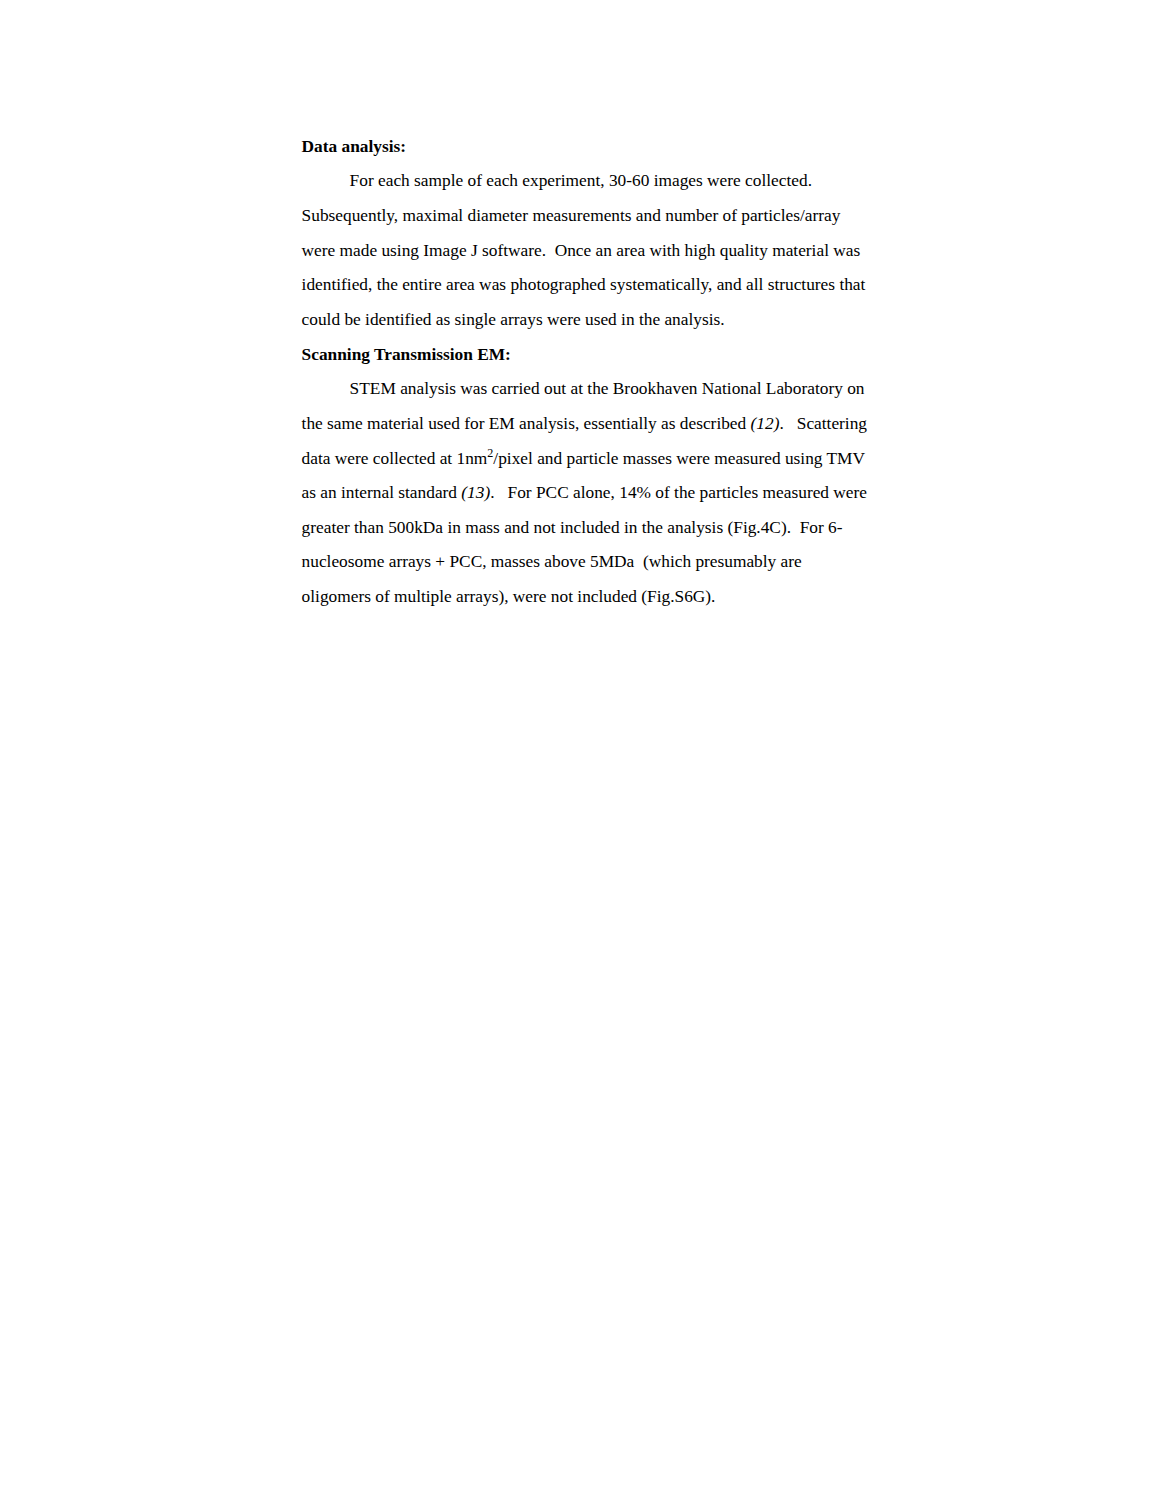Data analysis:
For each sample of each experiment, 30-60 images were collected. Subsequently, maximal diameter measurements and number of particles/array were made using Image J software. Once an area with high quality material was identified, the entire area was photographed systematically, and all structures that could be identified as single arrays were used in the analysis.
Scanning Transmission EM:
STEM analysis was carried out at the Brookhaven National Laboratory on the same material used for EM analysis, essentially as described (12). Scattering data were collected at 1nm2/pixel and particle masses were measured using TMV as an internal standard (13). For PCC alone, 14% of the particles measured were greater than 500kDa in mass and not included in the analysis (Fig.4C). For 6-nucleosome arrays + PCC, masses above 5MDa (which presumably are oligomers of multiple arrays), were not included (Fig.S6G).